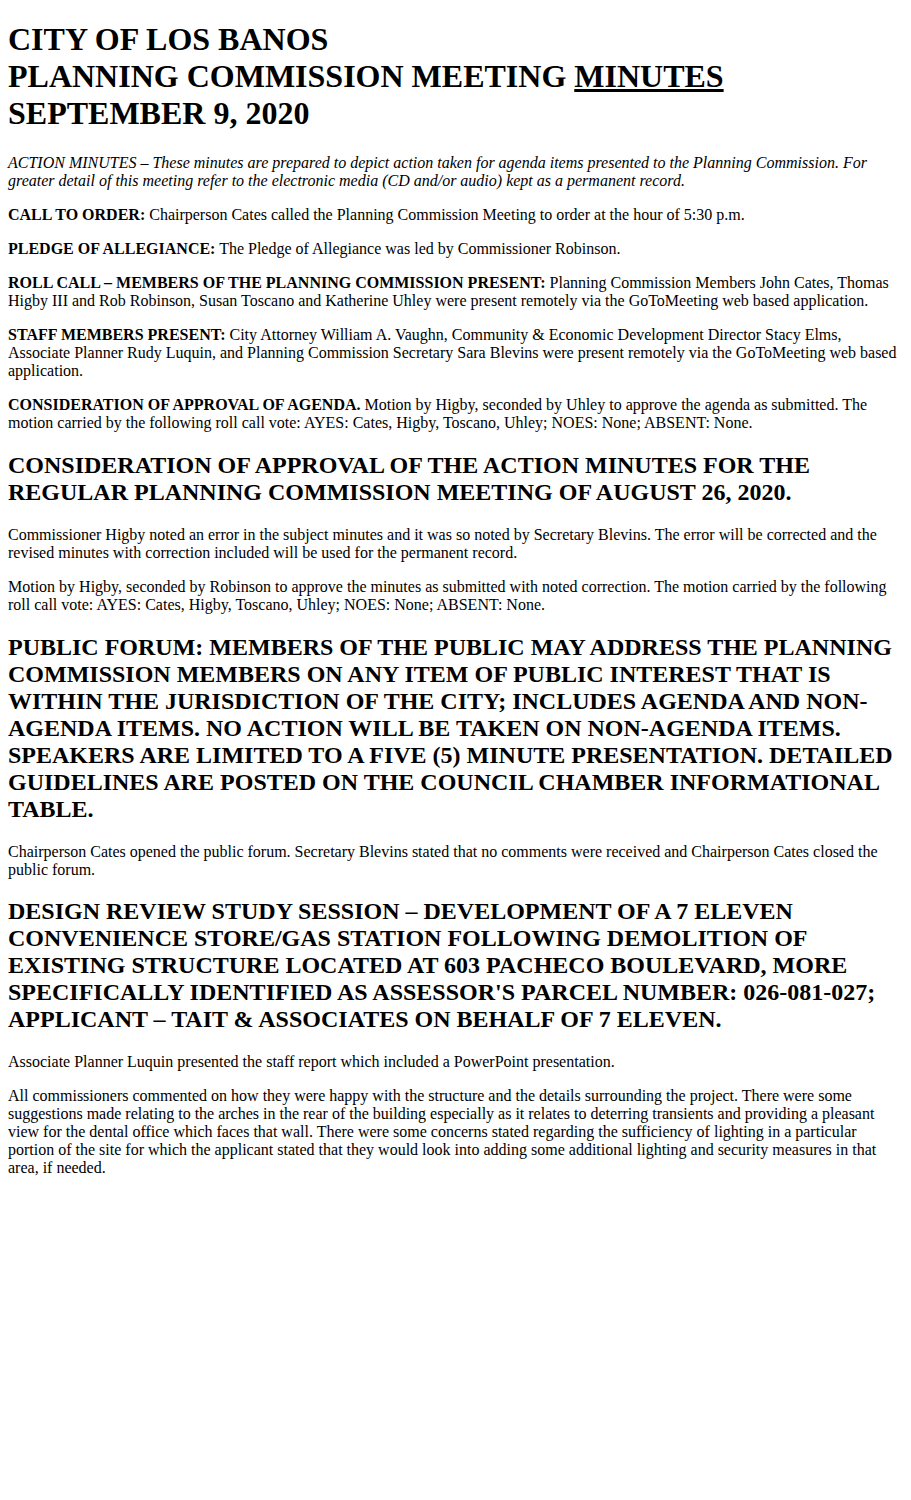CITY OF LOS BANOS
PLANNING COMMISSION MEETING MINUTES
SEPTEMBER 9, 2020
ACTION MINUTES – These minutes are prepared to depict action taken for agenda items presented to the Planning Commission. For greater detail of this meeting refer to the electronic media (CD and/or audio) kept as a permanent record.
CALL TO ORDER: Chairperson Cates called the Planning Commission Meeting to order at the hour of 5:30 p.m.
PLEDGE OF ALLEGIANCE: The Pledge of Allegiance was led by Commissioner Robinson.
ROLL CALL – MEMBERS OF THE PLANNING COMMISSION PRESENT: Planning Commission Members John Cates, Thomas Higby III and Rob Robinson, Susan Toscano and Katherine Uhley were present remotely via the GoToMeeting web based application.
STAFF MEMBERS PRESENT: City Attorney William A. Vaughn, Community & Economic Development Director Stacy Elms, Associate Planner Rudy Luquin, and Planning Commission Secretary Sara Blevins were present remotely via the GoToMeeting web based application.
CONSIDERATION OF APPROVAL OF AGENDA. Motion by Higby, seconded by Uhley to approve the agenda as submitted. The motion carried by the following roll call vote: AYES: Cates, Higby, Toscano, Uhley; NOES: None; ABSENT: None.
CONSIDERATION OF APPROVAL OF THE ACTION MINUTES FOR THE REGULAR PLANNING COMMISSION MEETING OF AUGUST 26, 2020.
Commissioner Higby noted an error in the subject minutes and it was so noted by Secretary Blevins. The error will be corrected and the revised minutes with correction included will be used for the permanent record.
Motion by Higby, seconded by Robinson to approve the minutes as submitted with noted correction. The motion carried by the following roll call vote: AYES: Cates, Higby, Toscano, Uhley; NOES: None; ABSENT: None.
PUBLIC FORUM: MEMBERS OF THE PUBLIC MAY ADDRESS THE PLANNING COMMISSION MEMBERS ON ANY ITEM OF PUBLIC INTEREST THAT IS WITHIN THE JURISDICTION OF THE CITY; INCLUDES AGENDA AND NON-AGENDA ITEMS. NO ACTION WILL BE TAKEN ON NON-AGENDA ITEMS. SPEAKERS ARE LIMITED TO A FIVE (5) MINUTE PRESENTATION. DETAILED GUIDELINES ARE POSTED ON THE COUNCIL CHAMBER INFORMATIONAL TABLE.
Chairperson Cates opened the public forum. Secretary Blevins stated that no comments were received and Chairperson Cates closed the public forum.
DESIGN REVIEW STUDY SESSION – DEVELOPMENT OF A 7 ELEVEN CONVENIENCE STORE/GAS STATION FOLLOWING DEMOLITION OF EXISTING STRUCTURE LOCATED AT 603 PACHECO BOULEVARD, MORE SPECIFICALLY IDENTIFIED AS ASSESSOR'S PARCEL NUMBER: 026-081-027; APPLICANT – TAIT & ASSOCIATES ON BEHALF OF 7 ELEVEN.
Associate Planner Luquin presented the staff report which included a PowerPoint presentation.
All commissioners commented on how they were happy with the structure and the details surrounding the project. There were some suggestions made relating to the arches in the rear of the building especially as it relates to deterring transients and providing a pleasant view for the dental office which faces that wall. There were some concerns stated regarding the sufficiency of lighting in a particular portion of the site for which the applicant stated that they would look into adding some additional lighting and security measures in that area, if needed.